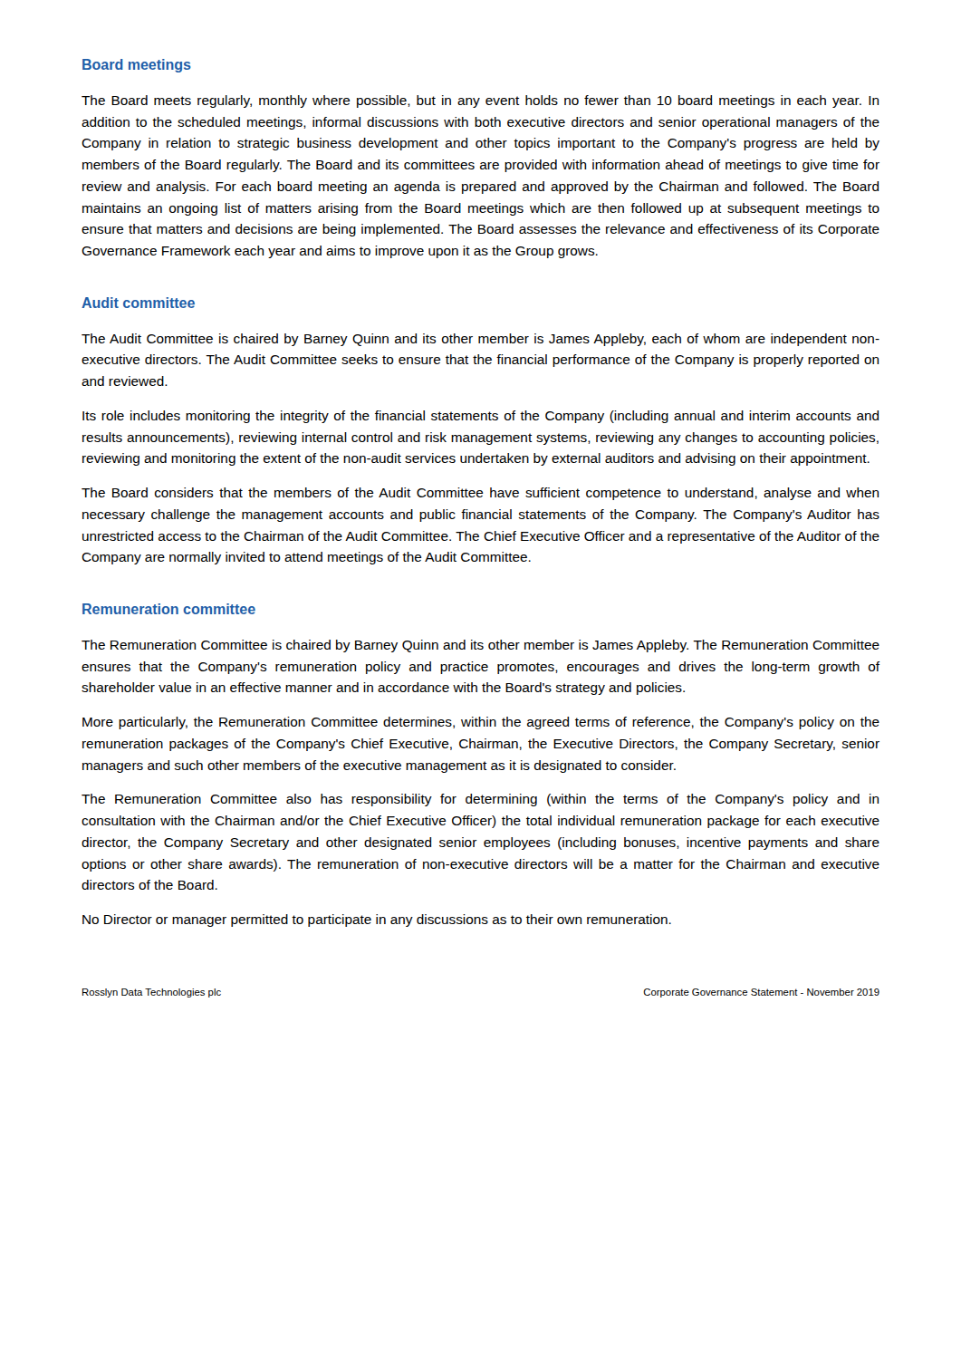Board meetings
The Board meets regularly, monthly where possible, but in any event holds no fewer than 10 board meetings in each year. In addition to the scheduled meetings, informal discussions with both executive directors and senior operational managers of the Company in relation to strategic business development and other topics important to the Company's progress are held by members of the Board regularly. The Board and its committees are provided with information ahead of meetings to give time for review and analysis. For each board meeting an agenda is prepared and approved by the Chairman and followed. The Board maintains an ongoing list of matters arising from the Board meetings which are then followed up at subsequent meetings to ensure that matters and decisions are being implemented. The Board assesses the relevance and effectiveness of its Corporate Governance Framework each year and aims to improve upon it as the Group grows.
Audit committee
The Audit Committee is chaired by Barney Quinn and its other member is James Appleby, each of whom are independent non-executive directors. The Audit Committee seeks to ensure that the financial performance of the Company is properly reported on and reviewed.
Its role includes monitoring the integrity of the financial statements of the Company (including annual and interim accounts and results announcements), reviewing internal control and risk management systems, reviewing any changes to accounting policies, reviewing and monitoring the extent of the non-audit services undertaken by external auditors and advising on their appointment.
The Board considers that the members of the Audit Committee have sufficient competence to understand, analyse and when necessary challenge the management accounts and public financial statements of the Company. The Company's Auditor has unrestricted access to the Chairman of the Audit Committee. The Chief Executive Officer and a representative of the Auditor of the Company are normally invited to attend meetings of the Audit Committee.
Remuneration committee
The Remuneration Committee is chaired by Barney Quinn and its other member is James Appleby. The Remuneration Committee ensures that the Company's remuneration policy and practice promotes, encourages and drives the long-term growth of shareholder value in an effective manner and in accordance with the Board's strategy and policies.
More particularly, the Remuneration Committee determines, within the agreed terms of reference, the Company's policy on the remuneration packages of the Company's Chief Executive, Chairman, the Executive Directors, the Company Secretary, senior managers and such other members of the executive management as it is designated to consider.
The Remuneration Committee also has responsibility for determining (within the terms of the Company's policy and in consultation with the Chairman and/or the Chief Executive Officer) the total individual remuneration package for each executive director, the Company Secretary and other designated senior employees (including bonuses, incentive payments and share options or other share awards). The remuneration of non-executive directors will be a matter for the Chairman and executive directors of the Board.
No Director or manager permitted to participate in any discussions as to their own remuneration.
Rosslyn Data Technologies plc Corporate Governance Statement - November 2019